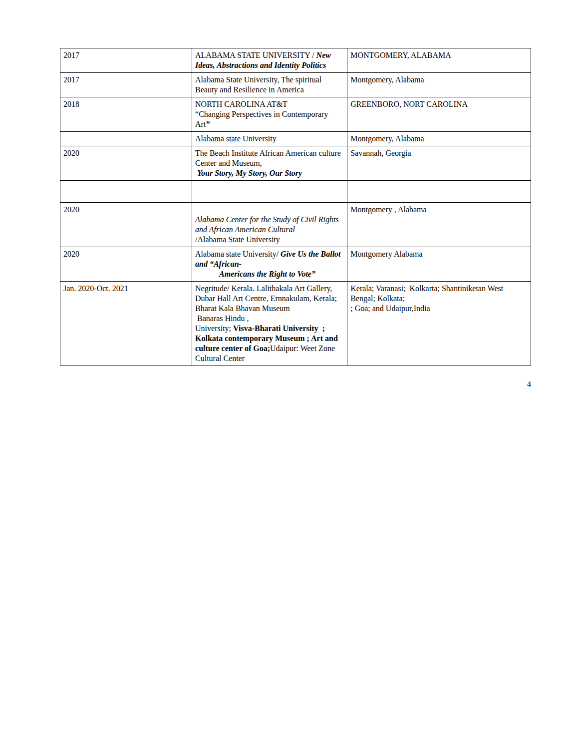| 2017 | ALABAMA STATE UNIVERSITY / New Ideas, Abstractions and Identity Politics | MONTGOMERY, ALABAMA |
| 2017 | Alabama State University, The spiritual Beauty and Resilience in America | Montgomery, Alabama |
| 2018 | NORTH CAROLINA AT&T “Changing Perspectives in Contemporary Art ” | GREENBORO, NORT CAROLINA |
| | Alabama state University | Montgomery, Alabama |
| 2020 | The Beach Institute African American culture Center and Museum, Your Story, My Story, Our Story | Savannah, Georgia |
| 2020 | Alabama Center for the Study of Civil Rights and African American Cultural /Alabama State University | Montgomery , Alabama |
| 2020 | Alabama state University/ Give Us the Ballot and “African- Americans the Right to Vote” | Montgomery Alabama |
| Jan. 2020-Oct. 2021 | Negritude/ Kerala. Lalithakala Art Gallery, Dubar Hall Art Centre, Ernnakulam, Kerala; Bharat Kala Bhavan Museum Banaras Hindu , University; Visva-Bharati University ; Kolkata contemporary Museum ; Art and culture center of Goa; Udaipur: Weet Zone Cultural Center | Kerala; Varanasi; Kolkarta; Shantiniketan West Bengal; Kolkata; ; Goa; and Udaipur,India |
4